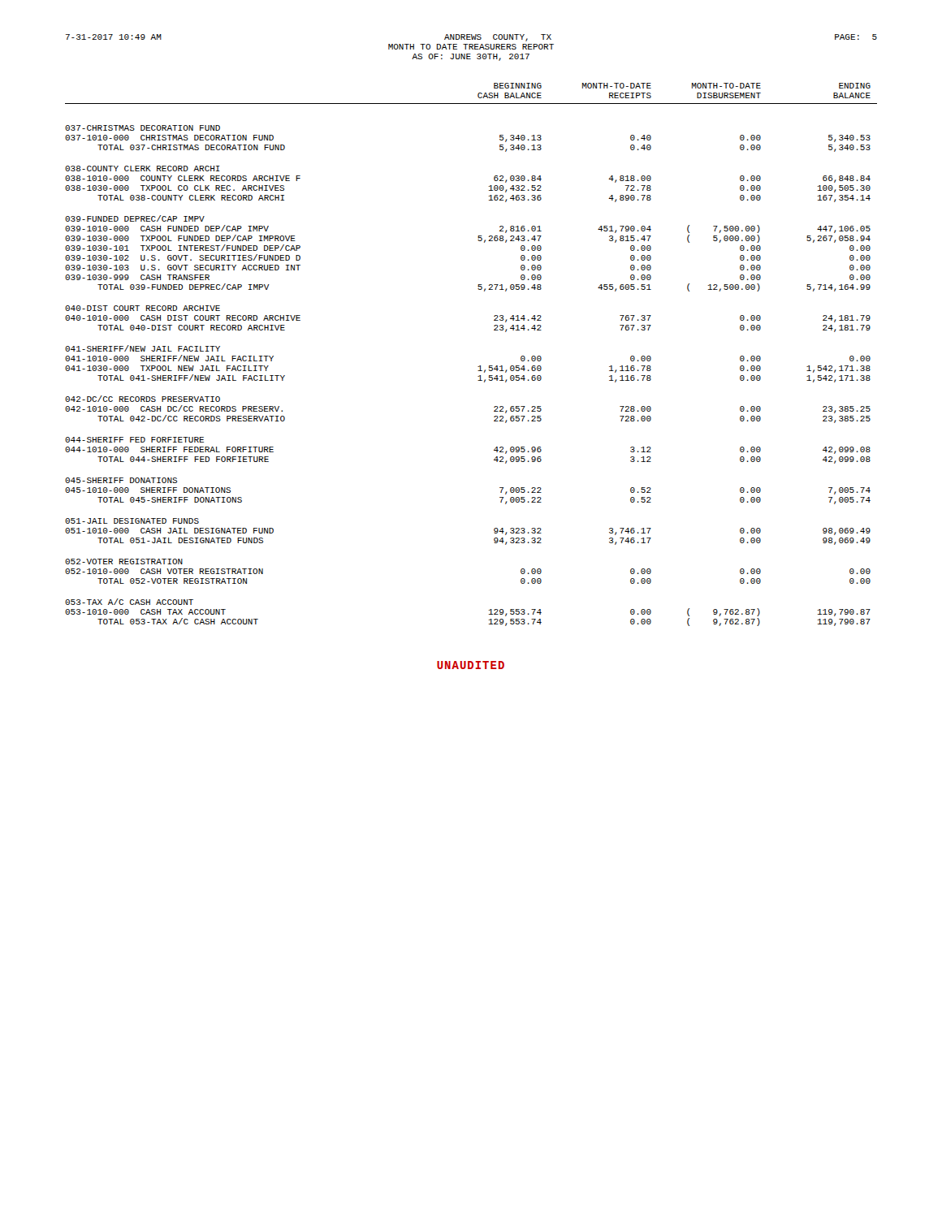7-31-2017 10:49 AM ANDREWS COUNTY, TX PAGE: 5
MONTH TO DATE TREASURERS REPORT
AS OF: JUNE 30TH, 2017
| | BEGINNING | MONTH-TO-DATE | MONTH-TO-DATE | ENDING |
| --- | --- | --- | --- | --- |
| | CASH BALANCE | RECEIPTS | DISBURSEMENT | BALANCE |
| 037-CHRISTMAS DECORATION FUND | | | | |
| 037-1010-000 CHRISTMAS DECORATION FUND | 5,340.13 | 0.40 | 0.00 | 5,340.53 |
| TOTAL 037-CHRISTMAS DECORATION FUND | 5,340.13 | 0.40 | 0.00 | 5,340.53 |
| 038-COUNTY CLERK RECORD ARCHI | | | | |
| 038-1010-000 COUNTY CLERK RECORDS ARCHIVE F | 62,030.84 | 4,818.00 | 0.00 | 66,848.84 |
| 038-1030-000 TXPOOL CO CLK REC. ARCHIVES | 100,432.52 | 72.78 | 0.00 | 100,505.30 |
| TOTAL 038-COUNTY CLERK RECORD ARCHI | 162,463.36 | 4,890.78 | 0.00 | 167,354.14 |
| 039-FUNDED DEPREC/CAP IMPV | | | | |
| 039-1010-000 CASH FUNDED DEP/CAP IMPV | 2,816.01 | 451,790.04 | ( 7,500.00) | 447,106.05 |
| 039-1030-000 TXPOOL FUNDED DEP/CAP IMPROVE | 5,268,243.47 | 3,815.47 | ( 5,000.00) | 5,267,058.94 |
| 039-1030-101 TXPOOL INTEREST/FUNDED DEP/CAP | 0.00 | 0.00 | 0.00 | 0.00 |
| 039-1030-102 U.S. GOVT. SECURITIES/FUNDED D | 0.00 | 0.00 | 0.00 | 0.00 |
| 039-1030-103 U.S. GOVT SECURITY ACCRUED INT | 0.00 | 0.00 | 0.00 | 0.00 |
| 039-1030-999 CASH TRANSFER | 0.00 | 0.00 | 0.00 | 0.00 |
| TOTAL 039-FUNDED DEPREC/CAP IMPV | 5,271,059.48 | 455,605.51 | ( 12,500.00) | 5,714,164.99 |
| 040-DIST COURT RECORD ARCHIVE | | | | |
| 040-1010-000 CASH DIST COURT RECORD ARCHIVE | 23,414.42 | 767.37 | 0.00 | 24,181.79 |
| TOTAL 040-DIST COURT RECORD ARCHIVE | 23,414.42 | 767.37 | 0.00 | 24,181.79 |
| 041-SHERIFF/NEW JAIL FACILITY | | | | |
| 041-1010-000 SHERIFF/NEW JAIL FACILITY | 0.00 | 0.00 | 0.00 | 0.00 |
| 041-1030-000 TXPOOL NEW JAIL FACILITY | 1,541,054.60 | 1,116.78 | 0.00 | 1,542,171.38 |
| TOTAL 041-SHERIFF/NEW JAIL FACILITY | 1,541,054.60 | 1,116.78 | 0.00 | 1,542,171.38 |
| 042-DC/CC RECORDS PRESERVATIO | | | | |
| 042-1010-000 CASH DC/CC RECORDS PRESERV. | 22,657.25 | 728.00 | 0.00 | 23,385.25 |
| TOTAL 042-DC/CC RECORDS PRESERVATIO | 22,657.25 | 728.00 | 0.00 | 23,385.25 |
| 044-SHERIFF FED FORFIETURE | | | | |
| 044-1010-000 SHERIFF FEDERAL FORFITURE | 42,095.96 | 3.12 | 0.00 | 42,099.08 |
| TOTAL 044-SHERIFF FED FORFIETURE | 42,095.96 | 3.12 | 0.00 | 42,099.08 |
| 045-SHERIFF DONATIONS | | | | |
| 045-1010-000 SHERIFF DONATIONS | 7,005.22 | 0.52 | 0.00 | 7,005.74 |
| TOTAL 045-SHERIFF DONATIONS | 7,005.22 | 0.52 | 0.00 | 7,005.74 |
| 051-JAIL DESIGNATED FUNDS | | | | |
| 051-1010-000 CASH JAIL DESIGNATED FUND | 94,323.32 | 3,746.17 | 0.00 | 98,069.49 |
| TOTAL 051-JAIL DESIGNATED FUNDS | 94,323.32 | 3,746.17 | 0.00 | 98,069.49 |
| 052-VOTER REGISTRATION | | | | |
| 052-1010-000 CASH VOTER REGISTRATION | 0.00 | 0.00 | 0.00 | 0.00 |
| TOTAL 052-VOTER REGISTRATION | 0.00 | 0.00 | 0.00 | 0.00 |
| 053-TAX A/C CASH ACCOUNT | | | | |
| 053-1010-000 CASH TAX ACCOUNT | 129,553.74 | 0.00 | ( 9,762.87) | 119,790.87 |
| TOTAL 053-TAX A/C CASH ACCOUNT | 129,553.74 | 0.00 | ( 9,762.87) | 119,790.87 |
UNAUDITED